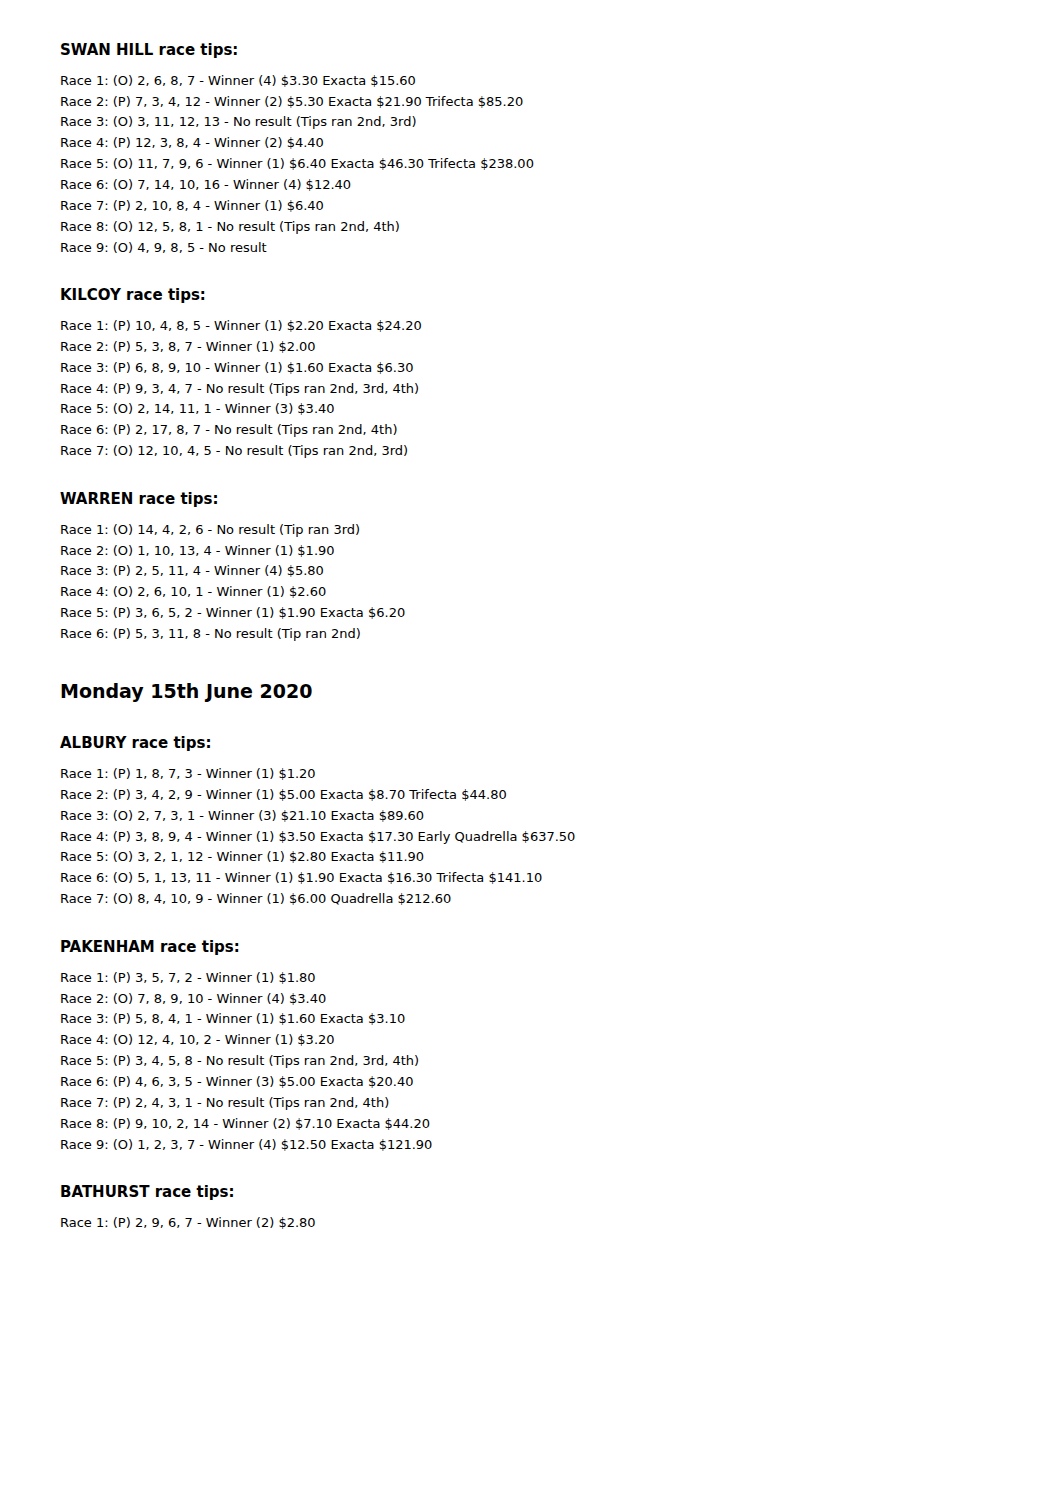SWAN HILL race tips:
Race 1: (O) 2, 6, 8, 7 - Winner (4) $3.30 Exacta $15.60
Race 2: (P) 7, 3, 4, 12 - Winner (2) $5.30 Exacta $21.90 Trifecta $85.20
Race 3: (O) 3, 11, 12, 13 - No result (Tips ran 2nd, 3rd)
Race 4: (P) 12, 3, 8, 4 - Winner (2) $4.40
Race 5: (O) 11, 7, 9, 6 - Winner (1) $6.40 Exacta $46.30 Trifecta $238.00
Race 6: (O) 7, 14, 10, 16 - Winner (4) $12.40
Race 7: (P) 2, 10, 8, 4 - Winner (1) $6.40
Race 8: (O) 12, 5, 8, 1 - No result (Tips ran 2nd, 4th)
Race 9: (O) 4, 9, 8, 5 - No result
KILCOY race tips:
Race 1: (P) 10, 4, 8, 5 - Winner (1) $2.20 Exacta $24.20
Race 2: (P) 5, 3, 8, 7 - Winner (1) $2.00
Race 3: (P) 6, 8, 9, 10 - Winner (1) $1.60 Exacta $6.30
Race 4: (P) 9, 3, 4, 7 - No result (Tips ran 2nd, 3rd, 4th)
Race 5: (O) 2, 14, 11, 1 - Winner (3) $3.40
Race 6: (P) 2, 17, 8, 7 - No result (Tips ran 2nd, 4th)
Race 7: (O) 12, 10, 4, 5 - No result (Tips ran 2nd, 3rd)
WARREN race tips:
Race 1: (O) 14, 4, 2, 6 - No result (Tip ran 3rd)
Race 2: (O) 1, 10, 13, 4 - Winner (1) $1.90
Race 3: (P) 2, 5, 11, 4 - Winner (4) $5.80
Race 4: (O) 2, 6, 10, 1 - Winner (1) $2.60
Race 5: (P) 3, 6, 5, 2 - Winner (1) $1.90 Exacta $6.20
Race 6: (P) 5, 3, 11, 8 - No result (Tip ran 2nd)
Monday 15th June 2020
ALBURY race tips:
Race 1: (P) 1, 8, 7, 3 - Winner (1) $1.20
Race 2: (P) 3, 4, 2, 9 - Winner (1) $5.00 Exacta $8.70 Trifecta $44.80
Race 3: (O) 2, 7, 3, 1 - Winner (3) $21.10 Exacta $89.60
Race 4: (P) 3, 8, 9, 4 - Winner (1) $3.50 Exacta $17.30 Early Quadrella $637.50
Race 5: (O) 3, 2, 1, 12 - Winner (1) $2.80 Exacta $11.90
Race 6: (O) 5, 1, 13, 11 - Winner (1) $1.90 Exacta $16.30 Trifecta $141.10
Race 7: (O) 8, 4, 10, 9 - Winner (1) $6.00 Quadrella $212.60
PAKENHAM race tips:
Race 1: (P) 3, 5, 7, 2 - Winner (1) $1.80
Race 2: (O) 7, 8, 9, 10 - Winner (4) $3.40
Race 3: (P) 5, 8, 4, 1 - Winner (1) $1.60 Exacta $3.10
Race 4: (O) 12, 4, 10, 2 - Winner (1) $3.20
Race 5: (P) 3, 4, 5, 8 - No result (Tips ran 2nd, 3rd, 4th)
Race 6: (P) 4, 6, 3, 5 - Winner (3) $5.00 Exacta $20.40
Race 7: (P) 2, 4, 3, 1 - No result (Tips ran 2nd, 4th)
Race 8: (P) 9, 10, 2, 14 - Winner (2) $7.10 Exacta $44.20
Race 9: (O) 1, 2, 3, 7 - Winner (4) $12.50 Exacta $121.90
BATHURST race tips:
Race 1: (P) 2, 9, 6, 7 - Winner (2) $2.80